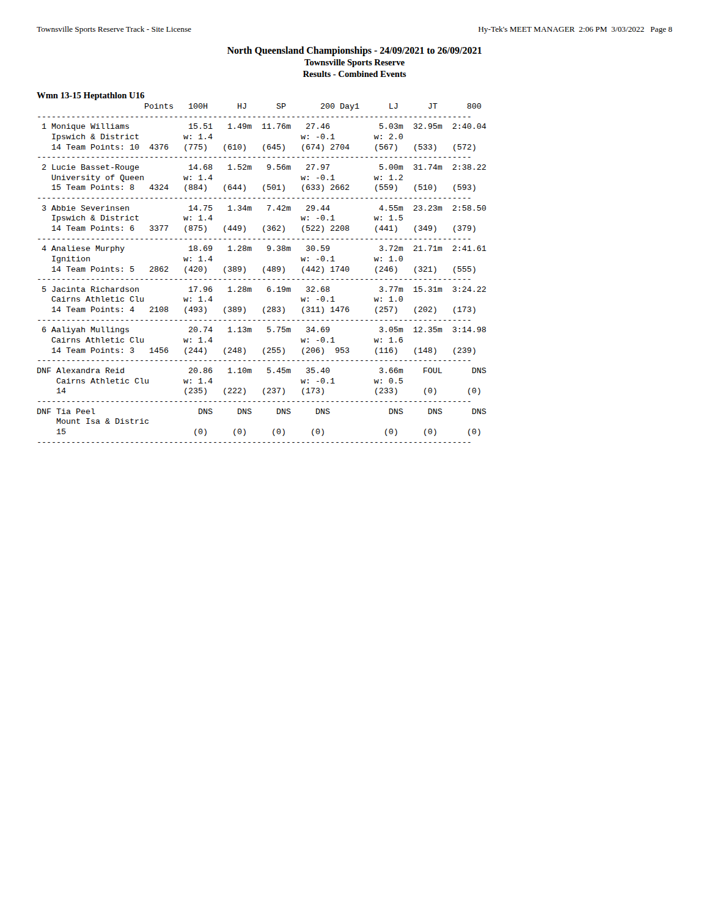Townsville Sports Reserve Track - Site License Hy-Tek's MEET MANAGER 2:06 PM 3/03/2022 Page 8
North Queensland Championships - 24/09/2021 to 26/09/2021
Townsville Sports Reserve
Results - Combined Events
Wmn 13-15 Heptathlon U16
                      Points   100H      HJ      SP       200 Day1      LJ      JT      800
-----------------------------------------------------------------------------------------
 1 Monique Williams            15.51   1.49m  11.76m   27.46          5.03m  32.95m  2:40.04
   Ipswich & District         w: 1.4                  w: -0.1        w: 2.0
   14 Team Points: 10  4376   (775)   (610)   (645)   (674) 2704     (567)   (533)   (572)
-----------------------------------------------------------------------------------------
 2 Lucie Basset-Rouge          14.68   1.52m   9.56m   27.97          5.00m  31.74m  2:38.22
   University of Queen        w: 1.4                  w: -0.1        w: 1.2
   15 Team Points: 8   4324   (884)   (644)   (501)   (633) 2662     (559)   (510)   (593)
-----------------------------------------------------------------------------------------
 3 Abbie Severinsen            14.75   1.34m   7.42m   29.44          4.55m  23.23m  2:58.50
   Ipswich & District         w: 1.4                  w: -0.1        w: 1.5
   14 Team Points: 6   3377   (875)   (449)   (362)   (522) 2208     (441)   (349)   (379)
-----------------------------------------------------------------------------------------
 4 Analiese Murphy             18.69   1.28m   9.38m   30.59          3.72m  21.71m  2:41.61
   Ignition                   w: 1.4                  w: -0.1        w: 1.0
   14 Team Points: 5   2862   (420)   (389)   (489)   (442) 1740     (246)   (321)   (555)
-----------------------------------------------------------------------------------------
 5 Jacinta Richardson          17.96   1.28m   6.19m   32.68          3.77m  15.31m  3:24.22
   Cairns Athletic Clu        w: 1.4                  w: -0.1        w: 1.0
   14 Team Points: 4   2108   (493)   (389)   (283)   (311) 1476     (257)   (202)   (173)
-----------------------------------------------------------------------------------------
 6 Aaliyah Mullings            20.74   1.13m   5.75m   34.69          3.05m  12.35m  3:14.98
   Cairns Athletic Clu        w: 1.4                  w: -0.1        w: 1.6
   14 Team Points: 3   1456   (244)   (248)   (255)   (206)  953     (116)   (148)   (239)
-----------------------------------------------------------------------------------------
DNF Alexandra Reid             20.86   1.10m   5.45m   35.40          3.66m    FOUL      DNS
    Cairns Athletic Clu       w: 1.4                  w: -0.1        w: 0.5
    14                        (235)   (222)   (237)   (173)          (233)     (0)      (0)
-----------------------------------------------------------------------------------------
DNF Tia Peel                     DNS     DNS     DNS     DNS            DNS     DNS      DNS
    Mount Isa & Distric
    15                          (0)     (0)     (0)     (0)            (0)     (0)      (0)
-----------------------------------------------------------------------------------------